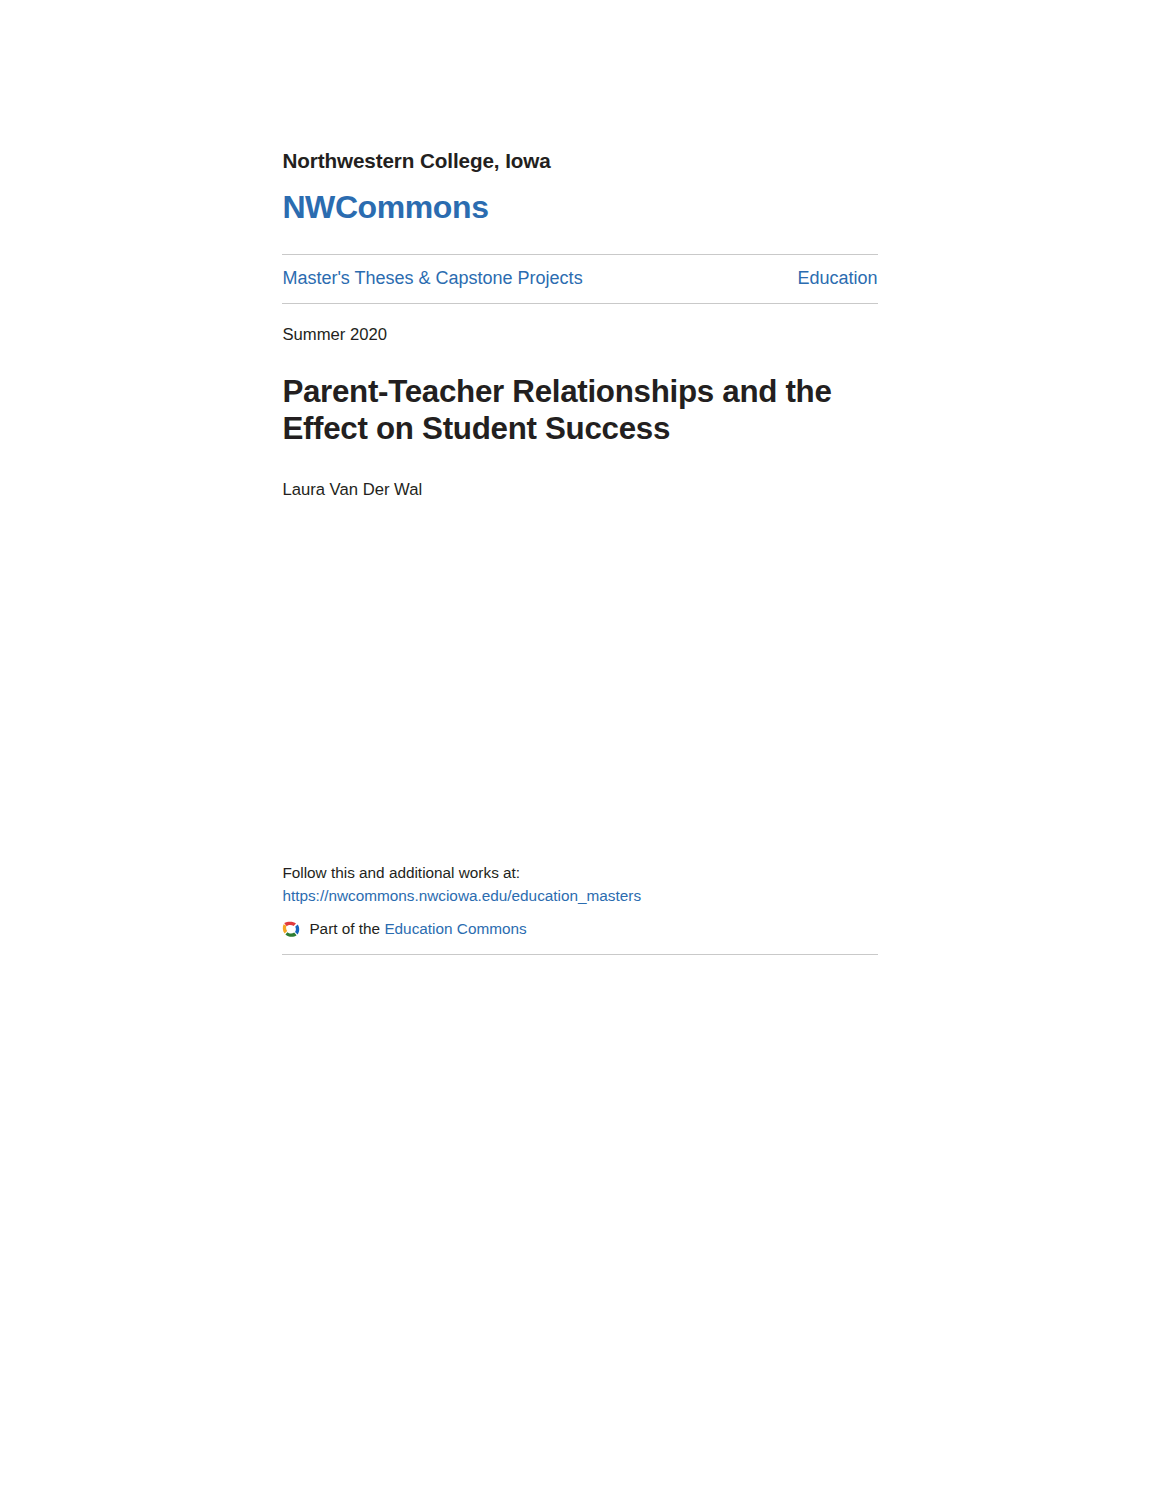Northwestern College, Iowa
NWCommons
Master's Theses & Capstone Projects Education
Summer 2020
Parent-Teacher Relationships and the Effect on Student Success
Laura Van Der Wal
Follow this and additional works at: https://nwcommons.nwciowa.edu/education_masters
Part of the Education Commons